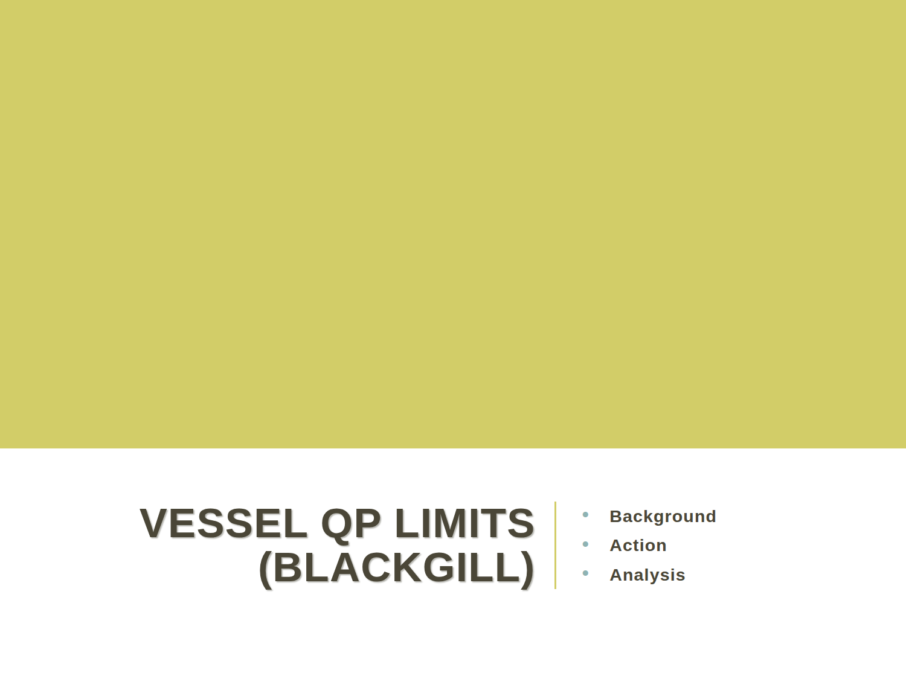Vessel QP Limits
(Blackgill)
Background
Action
Analysis